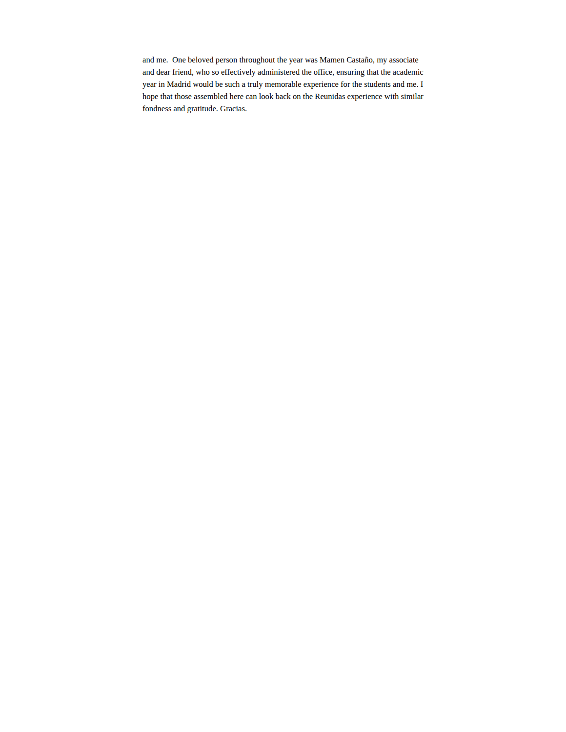and me. One beloved person throughout the year was Mamen Castaño, my associate and dear friend, who so effectively administered the office, ensuring that the academic year in Madrid would be such a truly memorable experience for the students and me. I hope that those assembled here can look back on the Reunidas experience with similar fondness and gratitude. Gracias.